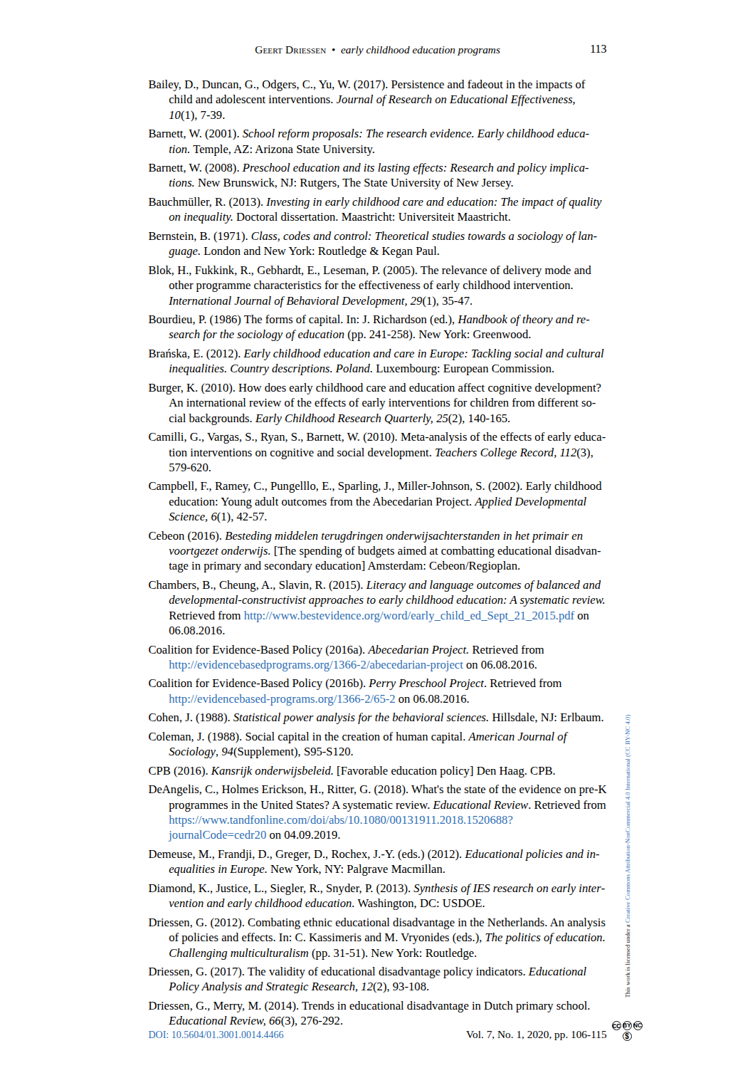Geert Driessen • early childhood education programs 113
Bailey, D., Duncan, G., Odgers, C., Yu, W. (2017). Persistence and fadeout in the impacts of child and adolescent interventions. Journal of Research on Educational Effectiveness, 10(1), 7-39.
Barnett, W. (2001). School reform proposals: The research evidence. Early childhood education. Temple, AZ: Arizona State University.
Barnett, W. (2008). Preschool education and its lasting effects: Research and policy implications. New Brunswick, NJ: Rutgers, The State University of New Jersey.
Bauchmüller, R. (2013). Investing in early childhood care and education: The impact of quality on inequality. Doctoral dissertation. Maastricht: Universiteit Maastricht.
Bernstein, B. (1971). Class, codes and control: Theoretical studies towards a sociology of language. London and New York: Routledge & Kegan Paul.
Blok, H., Fukkink, R., Gebhardt, E., Leseman, P. (2005). The relevance of delivery mode and other programme characteristics for the effectiveness of early childhood intervention. International Journal of Behavioral Development, 29(1), 35-47.
Bourdieu, P. (1986) The forms of capital. In: J. Richardson (ed.), Handbook of theory and research for the sociology of education (pp. 241-258). New York: Greenwood.
Brańska, E. (2012). Early childhood education and care in Europe: Tackling social and cultural inequalities. Country descriptions. Poland. Luxembourg: European Commission.
Burger, K. (2010). How does early childhood care and education affect cognitive development? An international review of the effects of early interventions for children from different social backgrounds. Early Childhood Research Quarterly, 25(2), 140-165.
Camilli, G., Vargas, S., Ryan, S., Barnett, W. (2010). Meta-analysis of the effects of early education interventions on cognitive and social development. Teachers College Record, 112(3), 579-620.
Campbell, F., Ramey, C., Pungelllo, E., Sparling, J., Miller-Johnson, S. (2002). Early childhood education: Young adult outcomes from the Abecedarian Project. Applied Developmental Science, 6(1), 42-57.
Cebeon (2016). Besteding middelen terugdringen onderwijsachterstanden in het primair en voortgezet onderwijs. [The spending of budgets aimed at combatting educational disadvantage in primary and secondary education] Amsterdam: Cebeon/Regioplan.
Chambers, B., Cheung, A., Slavin, R. (2015). Literacy and language outcomes of balanced and developmental-constructivist approaches to early childhood education: A systematic review. Retrieved from http://www.bestevidence.org/word/early_child_ed_Sept_21_2015.pdf on 06.08.2016.
Coalition for Evidence-Based Policy (2016a). Abecedarian Project. Retrieved from http://evidencebasedprograms.org/1366-2/abecedarian-project on 06.08.2016.
Coalition for Evidence-Based Policy (2016b). Perry Preschool Project. Retrieved from http://evidencebased-programs.org/1366-2/65-2 on 06.08.2016.
Cohen, J. (1988). Statistical power analysis for the behavioral sciences. Hillsdale, NJ: Erlbaum.
Coleman, J. (1988). Social capital in the creation of human capital. American Journal of Sociology, 94(Supplement), S95-S120.
CPB (2016). Kansrijk onderwijsbeleid. [Favorable education policy] Den Haag. CPB.
DeAngelis, C., Holmes Erickson, H., Ritter, G. (2018). What's the state of the evidence on pre-K programmes in the United States? A systematic review. Educational Review. Retrieved from https://www.tandfonline.com/doi/abs/10.1080/00131911.2018.1520688?journalCode=cedr20 on 04.09.2019.
Demeuse, M., Frandji, D., Greger, D., Rochex, J.-Y. (eds.) (2012). Educational policies and inequalities in Europe. New York, NY: Palgrave Macmillan.
Diamond, K., Justice, L., Siegler, R., Snyder, P. (2013). Synthesis of IES research on early intervention and early childhood education. Washington, DC: USDOE.
Driessen, G. (2012). Combating ethnic educational disadvantage in the Netherlands. An analysis of policies and effects. In: C. Kassimeris and M. Vryonides (eds.), The politics of education. Challenging multiculturalism (pp. 31-51). New York: Routledge.
Driessen, G. (2017). The validity of educational disadvantage policy indicators. Educational Policy Analysis and Strategic Research, 12(2), 93-108.
Driessen, G., Merry, M. (2014). Trends in educational disadvantage in Dutch primary school. Educational Review, 66(3), 276-292.
This work is licensed under a Creative Commons Attribution-NonCommercial 4.0 International (CC BY-NC 4.0)
cc BY NC
$
DOI: 10.5604/01.3001.0014.4466 Vol. 7, No. 1, 2020, pp. 106-115